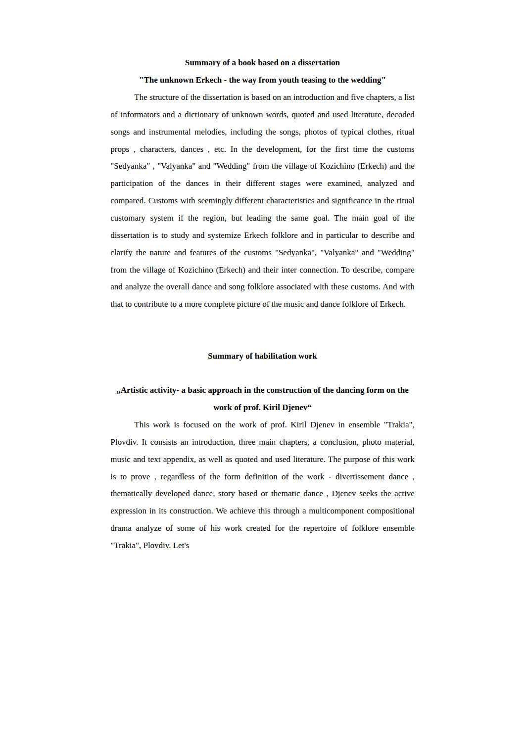Summary of a book based on a dissertation
"The unknown Erkech - the way from youth teasing to the wedding"
The structure of the dissertation is based on an introduction and five chapters, a list of informators and a dictionary of unknown words, quoted and used literature, decoded songs and instrumental melodies, including the songs, photos of typical clothes, ritual props , characters, dances , etc. In the development, for the first time the customs "Sedyanka" , "Valyanka" and "Wedding" from the village of Kozichino (Erkech) and the participation of the dances in their different stages were examined, analyzed and compared. Customs with seemingly different characteristics and significance in the ritual customary system if the region, but leading the same goal. The main goal of the dissertation is to study and systemize Erkech folklore and in particular to describe and clarify the nature and features of the customs "Sedyanka", "Valyanka" and "Wedding" from the village of Kozichino (Erkech) and their inter connection. To describe, compare and analyze the overall dance and song folklore associated with these customs. And with that to contribute to a more complete picture of the music and dance folklore of Erkech.
Summary of habilitation work
„Artistic activity- a basic approach in the construction of the dancing form on the work of prof. Kiril Djenev“
This work is focused on the work of prof. Kiril Djenev in ensemble "Trakia", Plovdiv. It consists an introduction, three main chapters, a conclusion, photo material, music and text appendix, as well as quoted and used literature. The purpose of this work is to prove , regardless of the form definition of the work - divertissement dance , thematically developed dance, story based or thematic dance , Djenev seeks the active expression in its construction. We achieve this through a multicomponent compositional drama analyze of some of his work created for the repertoire of folklore ensemble "Trakia", Plovdiv. Let's